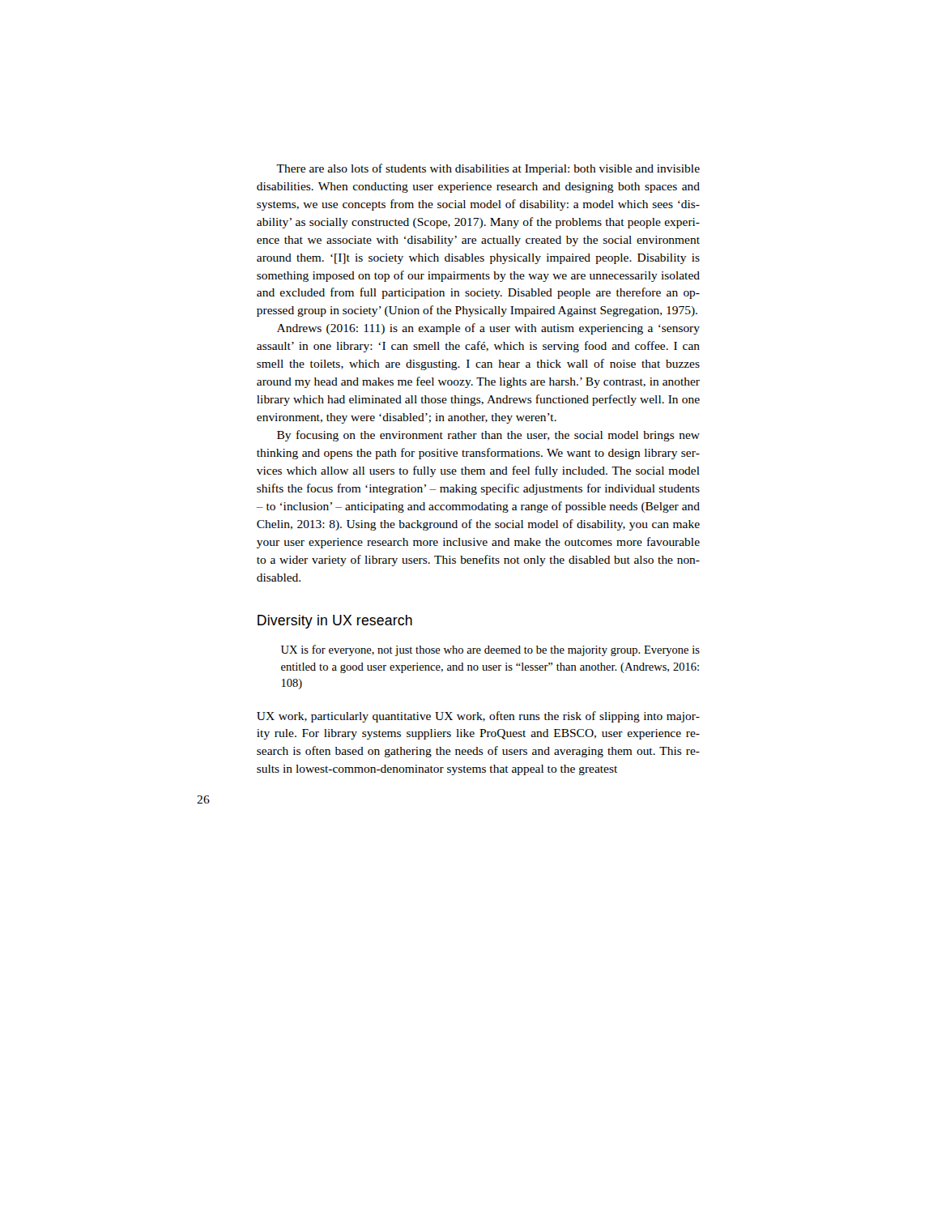There are also lots of students with disabilities at Imperial: both visible and invisible disabilities. When conducting user experience research and designing both spaces and systems, we use concepts from the social model of disability: a model which sees ‘disability’ as socially constructed (Scope, 2017). Many of the problems that people experience that we associate with ‘disability’ are actually created by the social environment around them. ‘[I]t is society which disables physically impaired people. Disability is something imposed on top of our impairments by the way we are unnecessarily isolated and excluded from full participation in society. Disabled people are therefore an oppressed group in society’ (Union of the Physically Impaired Against Segregation, 1975).
Andrews (2016: 111) is an example of a user with autism experiencing a ‘sensory assault’ in one library: ‘I can smell the café, which is serving food and coffee. I can smell the toilets, which are disgusting. I can hear a thick wall of noise that buzzes around my head and makes me feel woozy. The lights are harsh.’ By contrast, in another library which had eliminated all those things, Andrews functioned perfectly well. In one environment, they were ‘disabled’; in another, they weren’t.
By focusing on the environment rather than the user, the social model brings new thinking and opens the path for positive transformations. We want to design library services which allow all users to fully use them and feel fully included. The social model shifts the focus from ‘integration’ – making specific adjustments for individual students – to ‘inclusion’ – anticipating and accommodating a range of possible needs (Belger and Chelin, 2013: 8). Using the background of the social model of disability, you can make your user experience research more inclusive and make the outcomes more favourable to a wider variety of library users. This benefits not only the disabled but also the non-disabled.
Diversity in UX research
UX is for everyone, not just those who are deemed to be the majority group. Everyone is entitled to a good user experience, and no user is “lesser” than another. (Andrews, 2016: 108)
UX work, particularly quantitative UX work, often runs the risk of slipping into majority rule. For library systems suppliers like ProQuest and EBSCO, user experience research is often based on gathering the needs of users and averaging them out. This results in lowest-common-denominator systems that appeal to the greatest
26